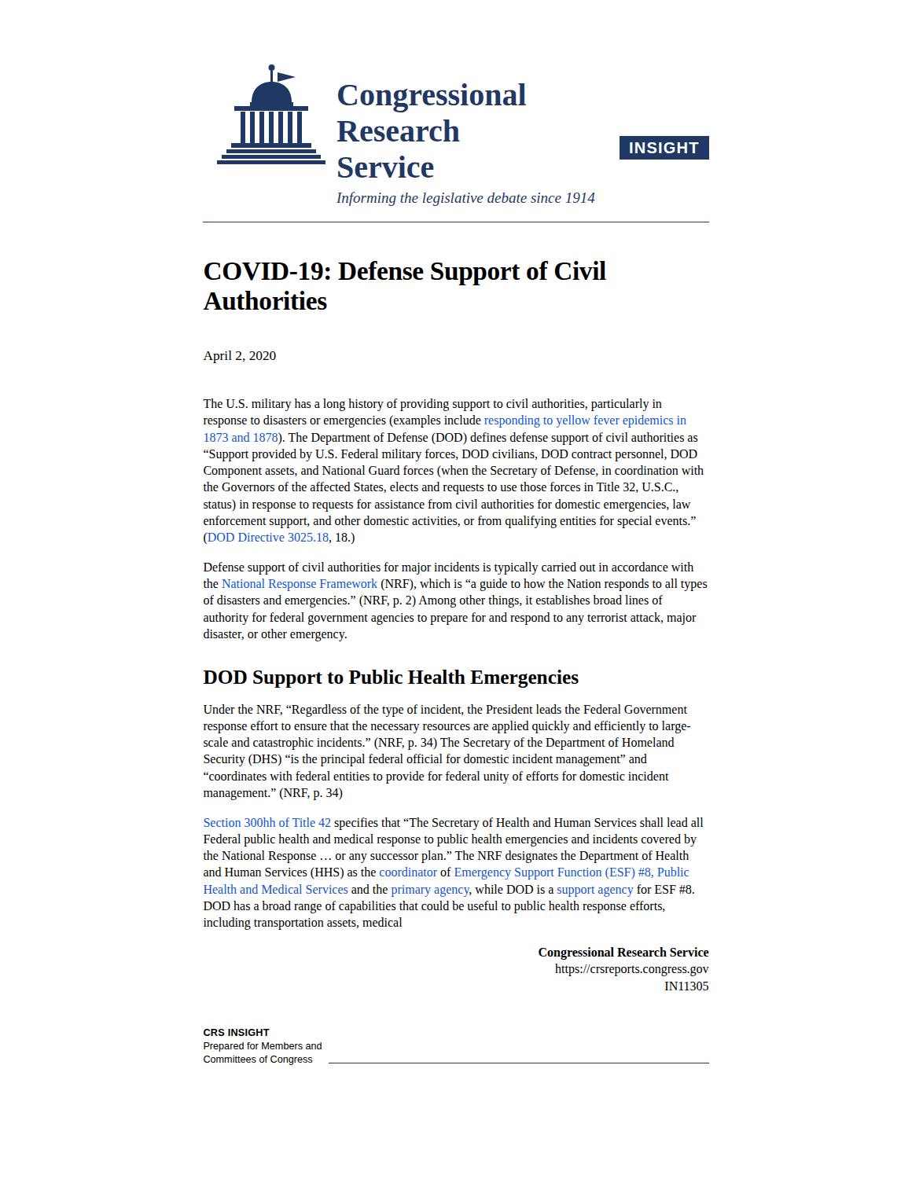Congressional Research Service Informing the legislative debate since 1914
INSIGHT
COVID-19: Defense Support of Civil Authorities
April 2, 2020
The U.S. military has a long history of providing support to civil authorities, particularly in response to disasters or emergencies (examples include responding to yellow fever epidemics in 1873 and 1878). The Department of Defense (DOD) defines defense support of civil authorities as “Support provided by U.S. Federal military forces, DOD civilians, DOD contract personnel, DOD Component assets, and National Guard forces (when the Secretary of Defense, in coordination with the Governors of the affected States, elects and requests to use those forces in Title 32, U.S.C., status) in response to requests for assistance from civil authorities for domestic emergencies, law enforcement support, and other domestic activities, or from qualifying entities for special events.” (DOD Directive 3025.18, 18.)
Defense support of civil authorities for major incidents is typically carried out in accordance with the National Response Framework (NRF), which is “a guide to how the Nation responds to all types of disasters and emergencies.” (NRF, p. 2) Among other things, it establishes broad lines of authority for federal government agencies to prepare for and respond to any terrorist attack, major disaster, or other emergency.
DOD Support to Public Health Emergencies
Under the NRF, “Regardless of the type of incident, the President leads the Federal Government response effort to ensure that the necessary resources are applied quickly and efficiently to large-scale and catastrophic incidents.” (NRF, p. 34) The Secretary of the Department of Homeland Security (DHS) “is the principal federal official for domestic incident management” and “coordinates with federal entities to provide for federal unity of efforts for domestic incident management.” (NRF, p. 34)
Section 300hh of Title 42 specifies that “The Secretary of Health and Human Services shall lead all Federal public health and medical response to public health emergencies and incidents covered by the National Response … or any successor plan.” The NRF designates the Department of Health and Human Services (HHS) as the coordinator of Emergency Support Function (ESF) #8, Public Health and Medical Services and the primary agency, while DOD is a support agency for ESF #8. DOD has a broad range of capabilities that could be useful to public health response efforts, including transportation assets, medical
Congressional Research Service
https://crsreports.congress.gov
IN11305
CRS INSIGHT
Prepared for Members and
Committees of Congress